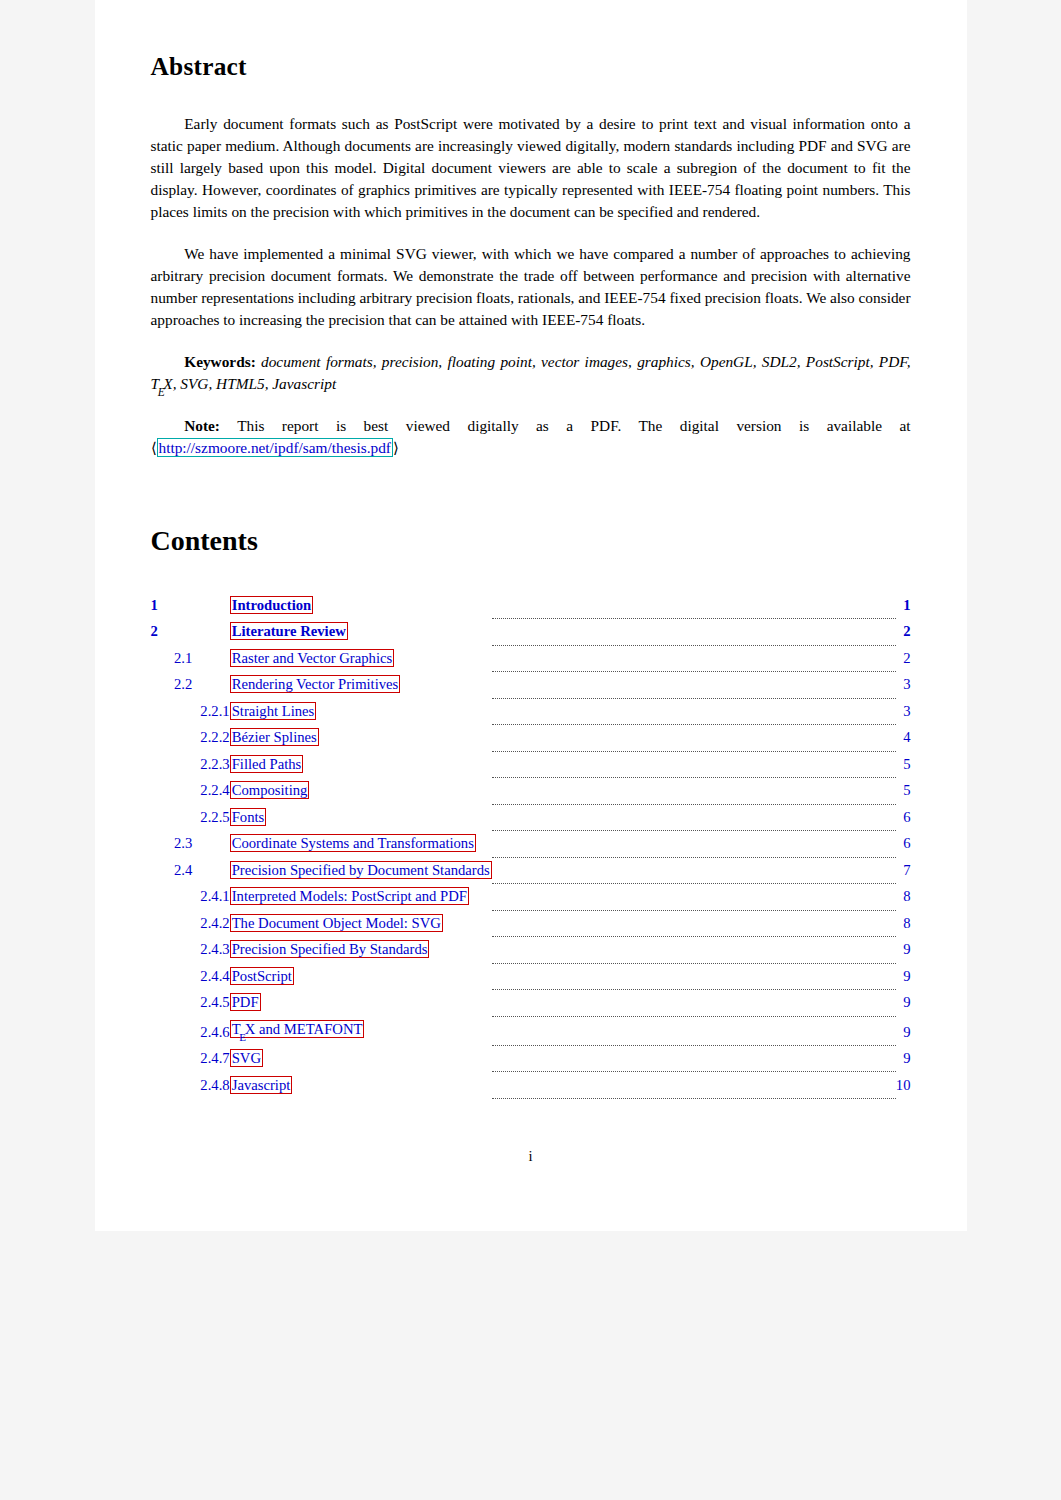Abstract
Early document formats such as PostScript were motivated by a desire to print text and visual information onto a static paper medium. Although documents are increasingly viewed digitally, modern standards including PDF and SVG are still largely based upon this model. Digital document viewers are able to scale a subregion of the document to fit the display. However, coordinates of graphics primitives are typically represented with IEEE-754 floating point numbers. This places limits on the precision with which primitives in the document can be specified and rendered.
We have implemented a minimal SVG viewer, with which we have compared a number of approaches to achieving arbitrary precision document formats. We demonstrate the trade off between performance and precision with alternative number representations including arbitrary precision floats, rationals, and IEEE-754 fixed precision floats. We also consider approaches to increasing the precision that can be attained with IEEE-754 floats.
Keywords: document formats, precision, floating point, vector images, graphics, OpenGL, SDL2, PostScript, PDF, TEX, SVG, HTML5, Javascript
Note: This report is best viewed digitally as a PDF. The digital version is available at ⟨http://szmoore.net/ipdf/sam/thesis.pdf⟩
Contents
| 1 | Introduction | | 1 |
| 2 | Literature Review | | 2 |
| 2.1 | Raster and Vector Graphics | | 2 |
| 2.2 | Rendering Vector Primitives | | 3 |
| 2.2.1 | Straight Lines | | 3 |
| 2.2.2 | Bézier Splines | | 4 |
| 2.2.3 | Filled Paths | | 5 |
| 2.2.4 | Compositing | | 5 |
| 2.2.5 | Fonts | | 6 |
| 2.3 | Coordinate Systems and Transformations | | 6 |
| 2.4 | Precision Specified by Document Standards | | 7 |
| 2.4.1 | Interpreted Models: PostScript and PDF | | 8 |
| 2.4.2 | The Document Object Model: SVG | | 8 |
| 2.4.3 | Precision Specified By Standards | | 9 |
| 2.4.4 | PostScript | | 9 |
| 2.4.5 | PDF | | 9 |
| 2.4.6 | T E X and METAFONT | | 9 |
| 2.4.7 | SVG | | 9 |
| 2.4.8 | Javascript | | 10 |
i